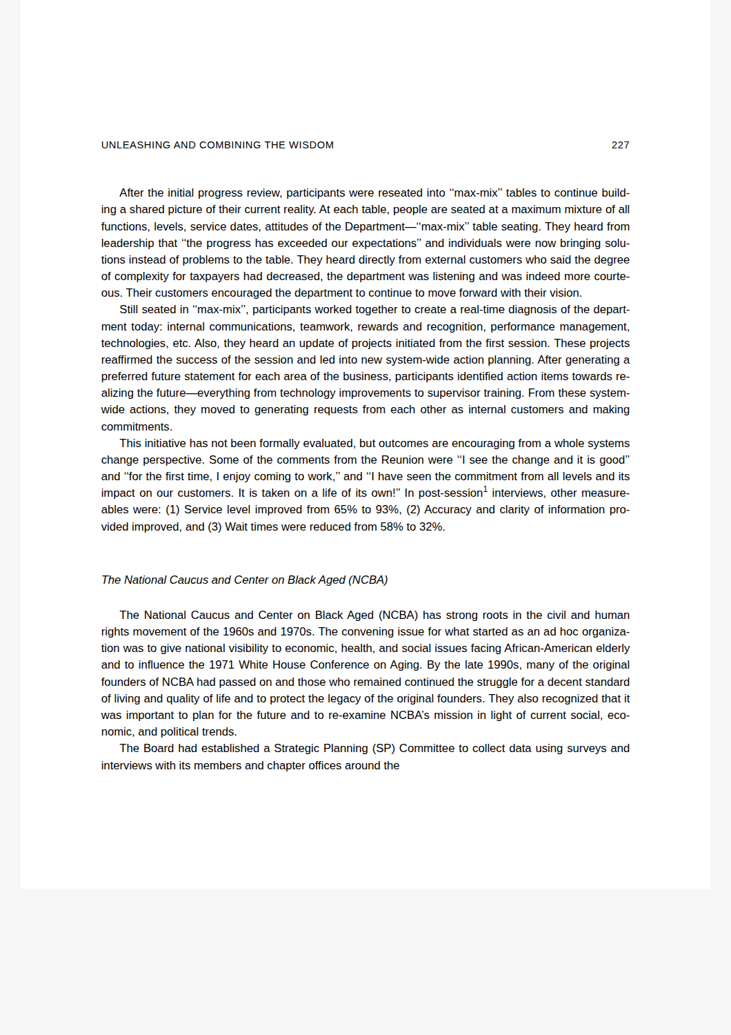Unleashing and Combining the Wisdom 227
After the initial progress review, participants were reseated into ‘‘max-mix’’ tables to continue building a shared picture of their current reality. At each table, people are seated at a maximum mixture of all functions, levels, service dates, attitudes of the Department—‘‘max-mix’’ table seating. They heard from leadership that ‘‘the progress has exceeded our expectations’’ and individuals were now bringing solutions instead of problems to the table. They heard directly from external customers who said the degree of complexity for taxpayers had decreased, the department was listening and was indeed more courteous. Their customers encouraged the department to continue to move forward with their vision.
Still seated in ‘‘max-mix’’, participants worked together to create a real-time diagnosis of the department today: internal communications, teamwork, rewards and recognition, performance management, technologies, etc. Also, they heard an update of projects initiated from the first session. These projects reaffirmed the success of the session and led into new system-wide action planning. After generating a preferred future statement for each area of the business, participants identified action items towards realizing the future—everything from technology improvements to supervisor training. From these system-wide actions, they moved to generating requests from each other as internal customers and making commitments.
This initiative has not been formally evaluated, but outcomes are encouraging from a whole systems change perspective. Some of the comments from the Reunion were ‘‘I see the change and it is good’’ and ‘‘for the first time, I enjoy coming to work,’’ and ‘‘I have seen the commitment from all levels and its impact on our customers. It is taken on a life of its own!’’ In post-session1 interviews, other measureables were: (1) Service level improved from 65% to 93%, (2) Accuracy and clarity of information provided improved, and (3) Wait times were reduced from 58% to 32%.
The National Caucus and Center on Black Aged (NCBA)
The National Caucus and Center on Black Aged (NCBA) has strong roots in the civil and human rights movement of the 1960s and 1970s. The convening issue for what started as an ad hoc organization was to give national visibility to economic, health, and social issues facing African-American elderly and to influence the 1971 White House Conference on Aging. By the late 1990s, many of the original founders of NCBA had passed on and those who remained continued the struggle for a decent standard of living and quality of life and to protect the legacy of the original founders. They also recognized that it was important to plan for the future and to re-examine NCBA’s mission in light of current social, economic, and political trends.
The Board had established a Strategic Planning (SP) Committee to collect data using surveys and interviews with its members and chapter offices around the